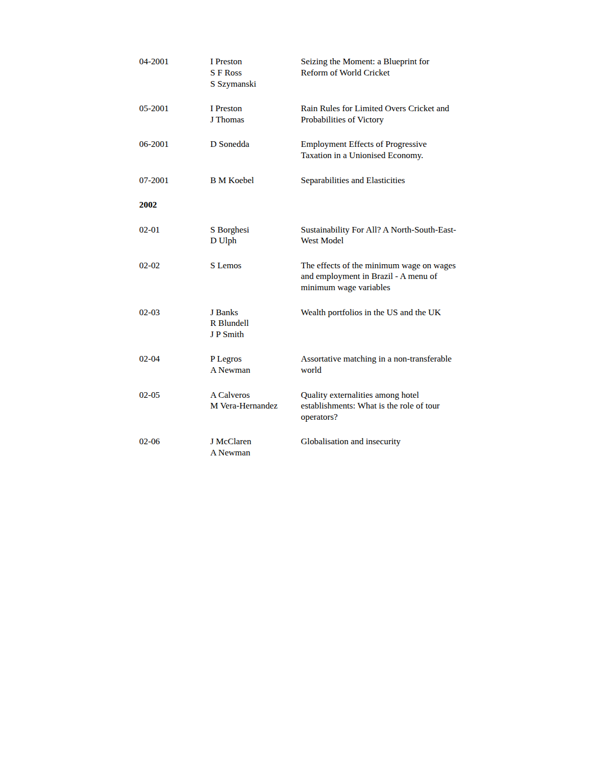| 04-2001 | I Preston S F Ross S Szymanski | Seizing the Moment: a Blueprint for Reform of World Cricket |
| 05-2001 | I Preston J Thomas | Rain Rules for Limited Overs Cricket and Probabilities of Victory |
| 06-2001 | D Sonedda | Employment Effects of Progressive Taxation in a Unionised Economy. |
| 07-2001 | B M Koebel | Separabilities and Elasticities |
| 2002 | | |
| 02-01 | S Borghesi D Ulph | Sustainability For All? A North-South-East-West Model |
| 02-02 | S Lemos | The effects of the minimum wage on wages and employment in Brazil - A menu of minimum wage variables |
| 02-03 | J Banks R Blundell J P Smith | Wealth portfolios in the US and the UK |
| 02-04 | P Legros A Newman | Assortative matching in a non-transferable world |
| 02-05 | A Calveros M Vera-Hernandez | Quality externalities among hotel establishments: What is the role of tour operators? |
| 02-06 | J McClaren A Newman | Globalisation and insecurity |